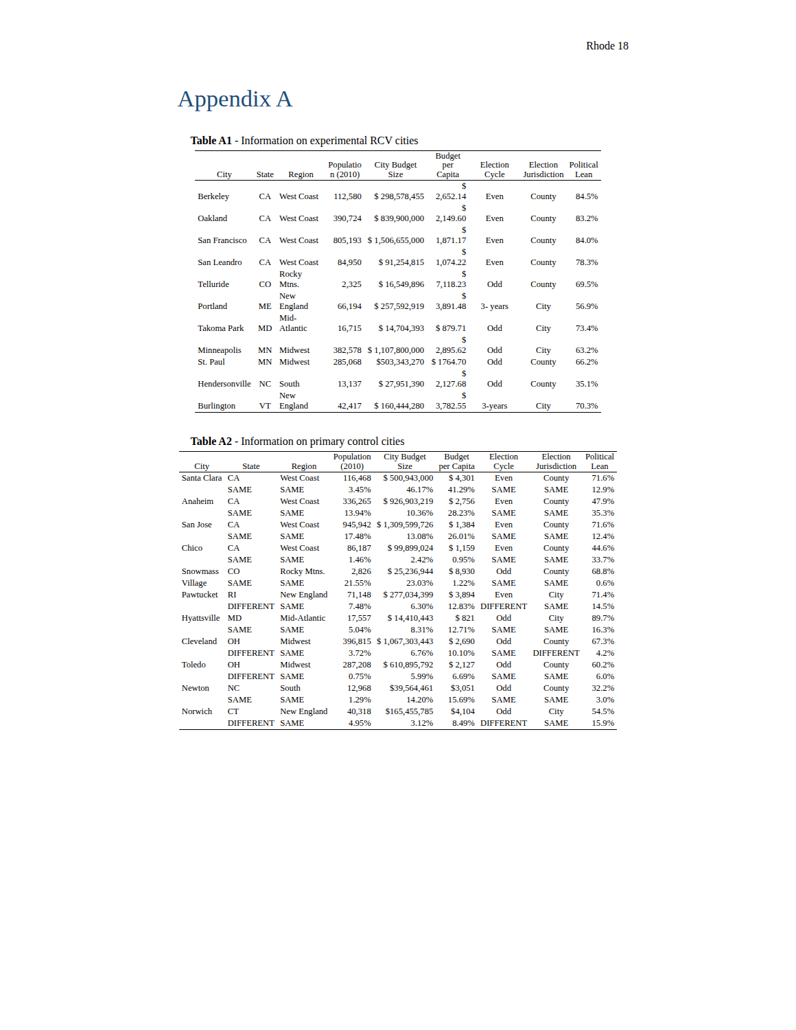Rhode 18
Appendix A
Table A1 - Information on experimental RCV cities
| City | State | Region | Populatio n (2010) | City Budget Size | Budget per Capita | Election Cycle | Election Jurisdiction | Political Lean |
| --- | --- | --- | --- | --- | --- | --- | --- | --- |
| Berkeley | CA | West Coast | 112,580 | $ 298,578,455 | $ 2,652.14 | Even | County | 84.5% |
| Oakland | CA | West Coast | 390,724 | $ 839,900,000 | $ 2,149.60 | Even | County | 83.2% |
| San Francisco | CA | West Coast | 805,193 | $ 1,506,655,000 | $ 1,871.17 | Even | County | 84.0% |
| San Leandro | CA | West Coast | 84,950 | $ 91,254,815 | $ 1,074.22 | Even | County | 78.3% |
| Telluride | CO | Rocky Mtns. | 2,325 | $ 16,549,896 | $ 7,118.23 | Odd | County | 69.5% |
| Portland | ME | New England | 66,194 | $ 257,592,919 | $ 3,891.48 | 3- years | City | 56.9% |
| Takoma Park | MD | Mid-Atlantic | 16,715 | $ 14,704,393 | $ 879.71 | Odd | City | 73.4% |
| Minneapolis | MN | Midwest | 382,578 | $ 1,107,800,000 | $ 2,895.62 | Odd | City | 63.2% |
| St. Paul | MN | Midwest | 285,068 | $503,343,270 | $ 1764.70 | Odd | County | 66.2% |
| Hendersonville | NC | South | 13,137 | $ 27,951,390 | $ 2,127.68 | Odd | County | 35.1% |
| Burlington | VT | New England | 42,417 | $ 160,444,280 | $ 3,782.55 | 3-years | City | 70.3% |
Table A2 - Information on primary control cities
| City | State | Region | Population (2010) | City Budget Size | Budget per Capita | Election Cycle | Election Jurisdiction | Political Lean |
| --- | --- | --- | --- | --- | --- | --- | --- | --- |
| Santa Clara | CA | West Coast | 116,468 | $ 500,943,000 | $ 4,301 | Even | County | 71.6% |
| | SAME | SAME | 3.45% | 46.17% | 41.29% | SAME | SAME | 12.9% |
| Anaheim | CA | West Coast | 336,265 | $ 926,903,219 | $ 2,756 | Even | County | 47.9% |
| | SAME | SAME | 13.94% | 10.36% | 28.23% | SAME | SAME | 35.3% |
| San Jose | CA | West Coast | 945,942 | $ 1,309,599,726 | $ 1,384 | Even | County | 71.6% |
| | SAME | SAME | 17.48% | 13.08% | 26.01% | SAME | SAME | 12.4% |
| Chico | CA | West Coast | 86,187 | $ 99,899,024 | $ 1,159 | Even | County | 44.6% |
| | SAME | SAME | 1.46% | 2.42% | 0.95% | SAME | SAME | 33.7% |
| Snowmass | CO | Rocky Mtns. | 2,826 | $ 25,236,944 | $ 8,930 | Odd | County | 68.8% |
| Village | SAME | SAME | 21.55% | 23.03% | 1.22% | SAME | SAME | 0.6% |
| Pawtucket | RI | New England | 71,148 | $ 277,034,399 | $ 3,894 | Even | City | 71.4% |
| | DIFFERENT | SAME | 7.48% | 6.30% | 12.83% | DIFFERENT | SAME | 14.5% |
| Hyattsville | MD | Mid-Atlantic | 17,557 | $ 14,410,443 | $ 821 | Odd | City | 89.7% |
| | SAME | SAME | 5.04% | 8.31% | 12.71% | SAME | SAME | 16.3% |
| Cleveland | OH | Midwest | 396,815 | $ 1,067,303,443 | $ 2,690 | Odd | County | 67.3% |
| | DIFFERENT | SAME | 3.72% | 6.76% | 10.10% | SAME | DIFFERENT | 4.2% |
| Toledo | OH | Midwest | 287,208 | $ 610,895,792 | $ 2,127 | Odd | County | 60.2% |
| | DIFFERENT | SAME | 0.75% | 5.99% | 6.69% | SAME | SAME | 6.0% |
| Newton | NC | South | 12,968 | $39,564,461 | $3,051 | Odd | County | 32.2% |
| | SAME | SAME | 1.29% | 14.20% | 15.69% | SAME | SAME | 3.0% |
| Norwich | CT | New England | 40,318 | $165,455,785 | $4,104 | Odd | City | 54.5% |
| | DIFFERENT | SAME | 4.95% | 3.12% | 8.49% | DIFFERENT | SAME | 15.9% |